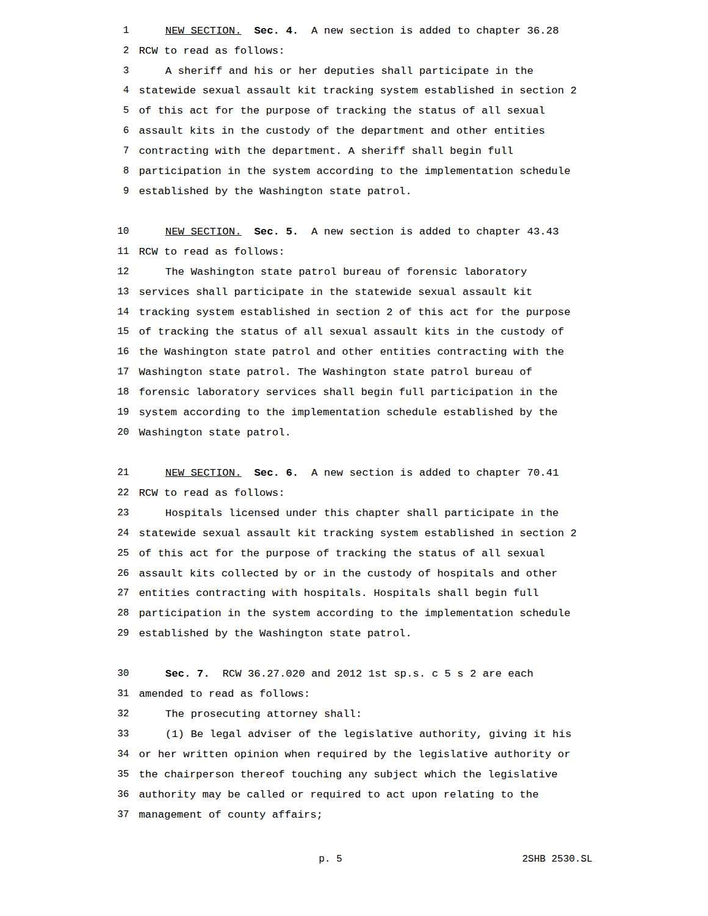1 NEW SECTION. Sec. 4. A new section is added to chapter 36.28
2 RCW to read as follows:
3 A sheriff and his or her deputies shall participate in the
4statewide sexual assault kit tracking system established in section 2
5of this act for the purpose of tracking the status of all sexual
6assault kits in the custody of the department and other entities
7contracting with the department. A sheriff shall begin full
8participation in the system according to the implementation schedule
9established by the Washington state patrol.
10 NEW SECTION. Sec. 5. A new section is added to chapter 43.43
11 RCW to read as follows:
12 The Washington state patrol bureau of forensic laboratory
13services shall participate in the statewide sexual assault kit
14tracking system established in section 2 of this act for the purpose
15of tracking the status of all sexual assault kits in the custody of
16the Washington state patrol and other entities contracting with the
17 Washington state patrol. The Washington state patrol bureau of
18forensic laboratory services shall begin full participation in the
19system according to the implementation schedule established by the
20 Washington state patrol.
21 NEW SECTION. Sec. 6. A new section is added to chapter 70.41
22 RCW to read as follows:
23 Hospitals licensed under this chapter shall participate in the
24statewide sexual assault kit tracking system established in section 2
25of this act for the purpose of tracking the status of all sexual
26assault kits collected by or in the custody of hospitals and other
27entities contracting with hospitals. Hospitals shall begin full
28participation in the system according to the implementation schedule
29established by the Washington state patrol.
30 Sec. 7. RCW 36.27.020 and 2012 1st sp.s. c 5 s 2 are each
31amended to read as follows:
32 The prosecuting attorney shall:
33 (1) Be legal adviser of the legislative authority, giving it his
34or her written opinion when required by the legislative authority or
35the chairperson thereof touching any subject which the legislative
36authority may be called or required to act upon relating to the
37management of county affairs;
p. 5 2SHB 2530.SL